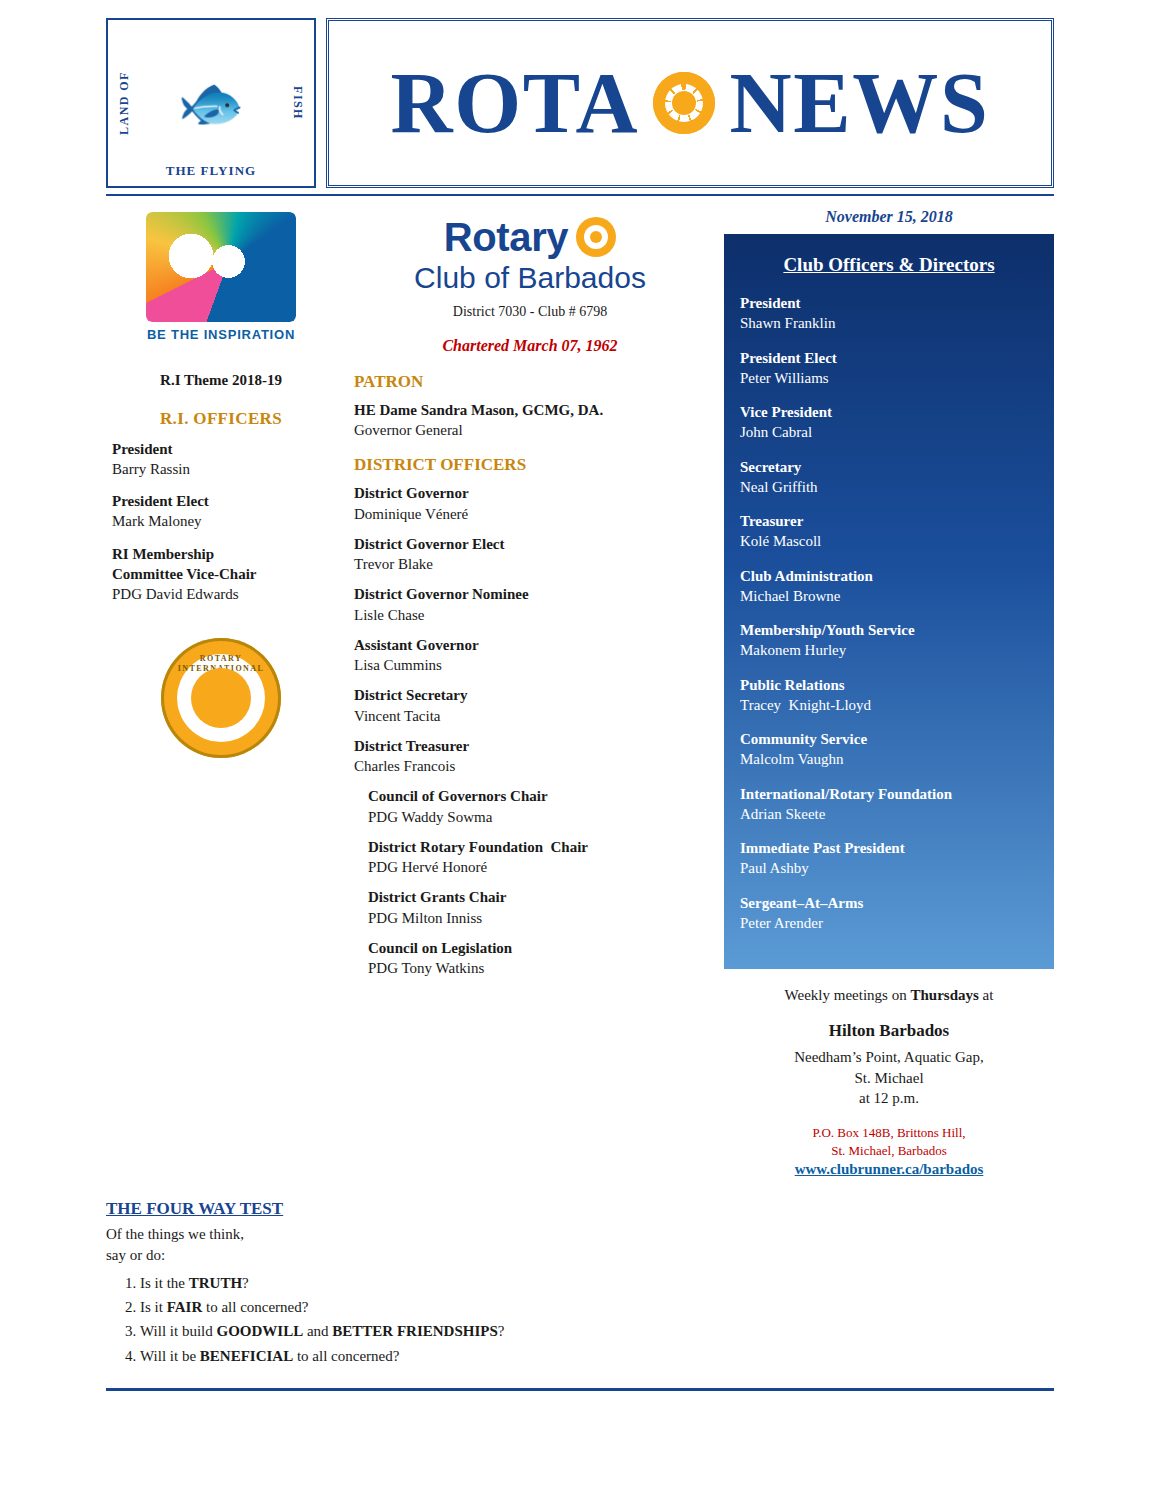LAND OF FISH
🐟 THE FLYING
ROTA NEWS
BE THE INSPIRATION
R.I Theme 2018-19
R.I. OFFICERS
President Barry Rassin
President Elect Mark Maloney
RI Membership
Committee Vice-Chair PDG David Edwards
ROTARY INTERNATIONAL
Rotary Club of Barbados
District 7030 - Club # 6798
Chartered March 07, 1962
PATRON
HE Dame Sandra Mason, GCMG, DA.
Governor General
DISTRICT OFFICERS
District Governor Dominique Véneré
District Governor Elect Trevor Blake
District Governor Nominee Lisle Chase
Assistant Governor Lisa Cummins
District Secretary Vincent Tacita
District Treasurer Charles Francois
Council of Governors Chair PDG Waddy Sowma
District Rotary Foundation Chair PDG Hervé Honoré
District Grants Chair PDG Milton Inniss
Council on Legislation PDG Tony Watkins
November 15, 2018
Club Officers & Directors
President Shawn Franklin
President Elect Peter Williams
Vice President John Cabral
Secretary Neal Griffith
Treasurer Kolé Mascoll
Club Administration Michael Browne
Membership/Youth Service Makonem Hurley
Public Relations Tracey Knight-Lloyd
Community Service Malcolm Vaughn
International/Rotary Foundation Adrian Skeete
Immediate Past President Paul Ashby
Sergeant–At–Arms Peter Arender
Weekly meetings on Thursdays at
Hilton Barbados Needham’s Point, Aquatic Gap, St. Michael at 12 p.m.
P.O. Box 148B, Brittons Hill, St. Michael, Barbados www.clubrunner.ca/barbados
THE FOUR WAY TEST
Of the things we think,
say or do:
Is it the TRUTH?
Is it FAIR to all concerned?
Will it build GOODWILL and BETTER FRIENDSHIPS?
Will it be BENEFICIAL to all concerned?